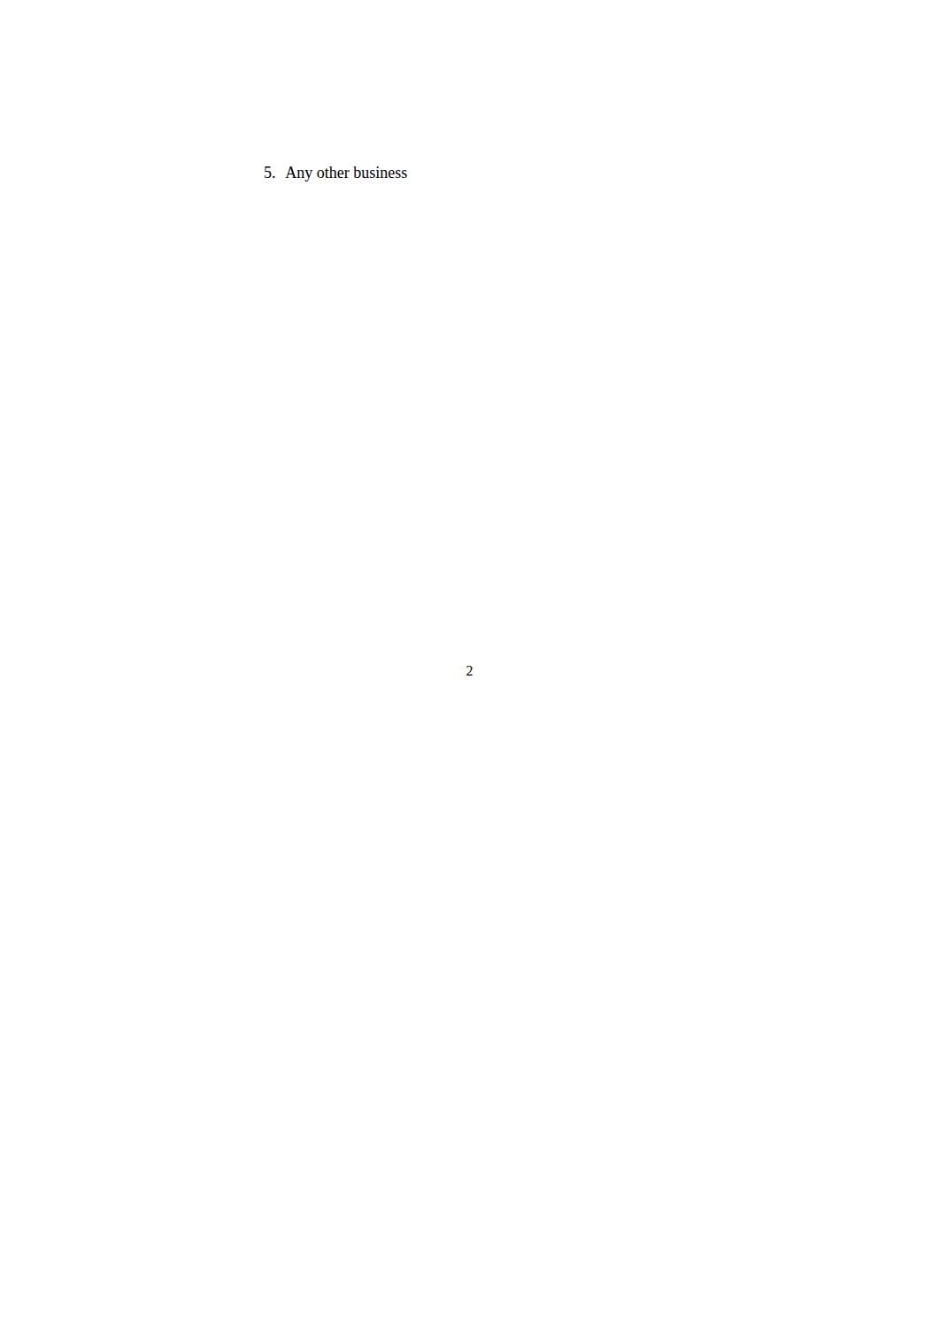Any other business
2